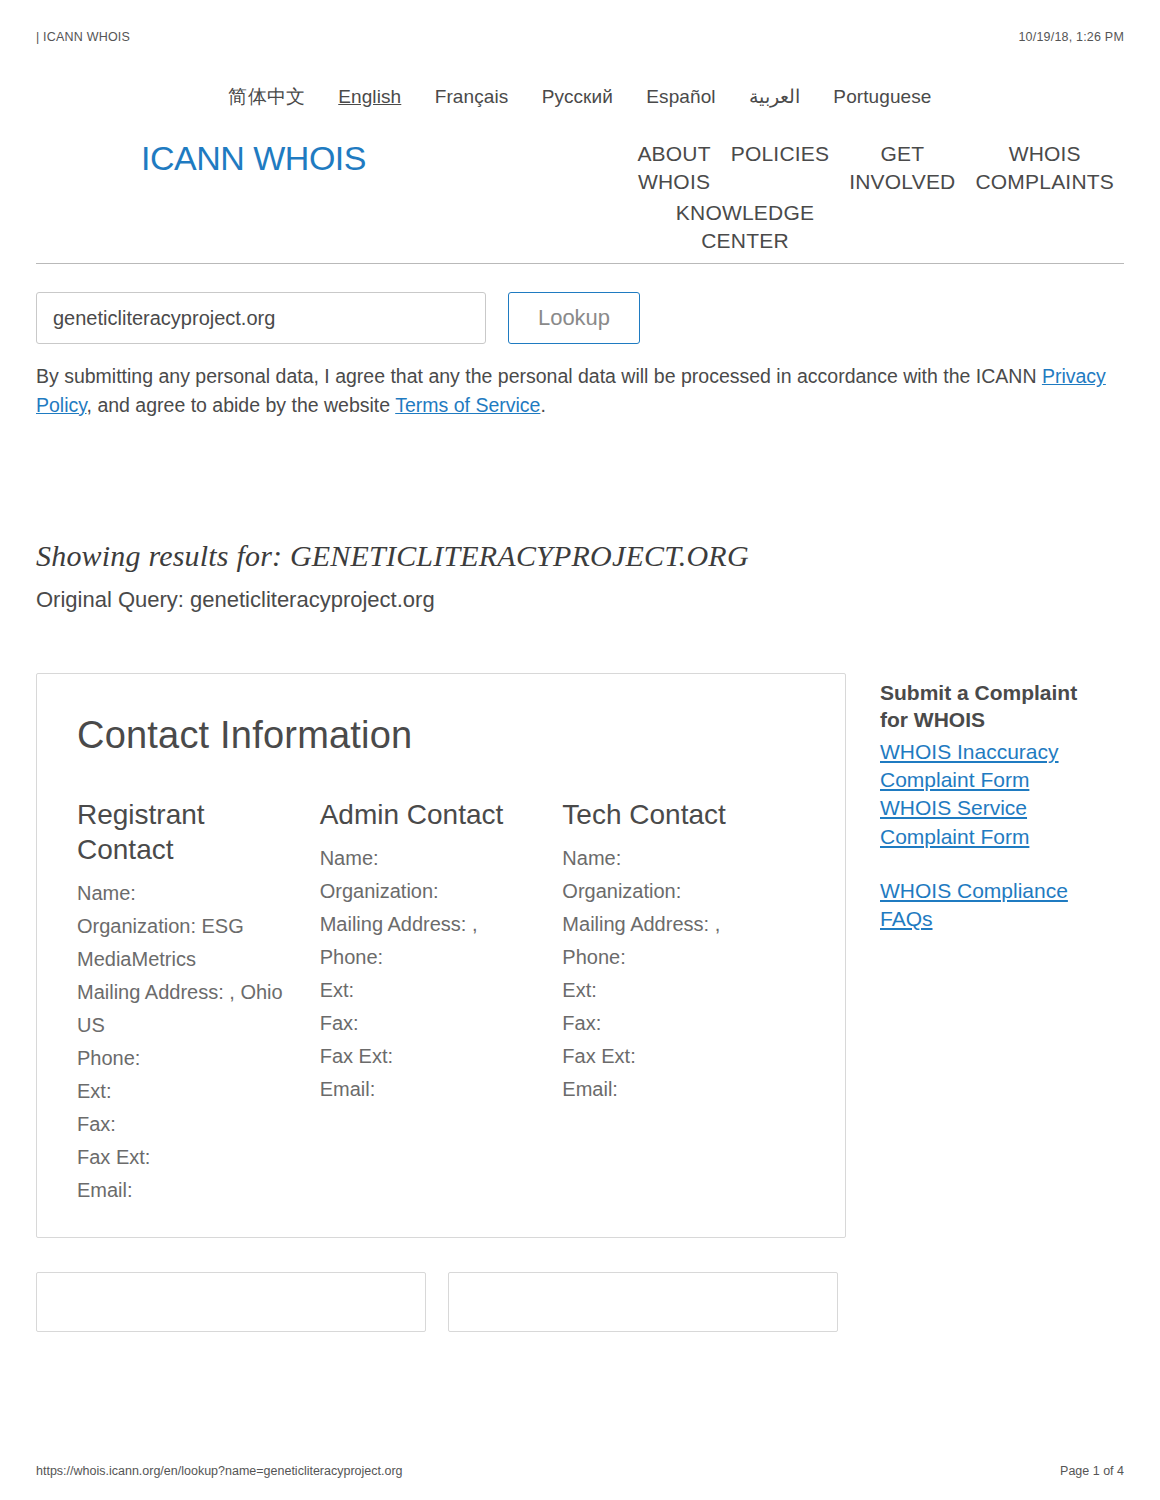| ICANN WHOIS
10/19/18, 1:26 PM
简体中文 English Français Русский Español العربية Portuguese
ICANN WHOIS
ABOUT
WHOIS
POLICIES
GET
INVOLVED
WHOIS
COMPLAINTS
KNOWLEDGE
CENTER
geneticliteracyproject.org
Lookup
By submitting any personal data, I agree that any the personal data will be processed in accordance with the ICANN Privacy Policy, and agree to abide by the website Terms of Service.
Showing results for: GENETICLITERACYPROJECT.ORG
Original Query: geneticliteracyproject.org
Contact Information
Registrant
Contact
Name:
Organization: ESG MediaMetrics
Mailing Address: , Ohio US
Phone:
Ext:
Fax:
Fax Ext:
Email:
Admin Contact
Name:
Organization:
Mailing Address: ,
Phone:
Ext:
Fax:
Fax Ext:
Email:
Tech Contact
Name:
Organization:
Mailing Address: ,
Phone:
Ext:
Fax:
Fax Ext:
Email:
Submit a Complaint
for WHOIS
WHOIS Inaccuracy
Complaint Form WHOIS Service
Complaint Form
WHOIS Compliance
FAQs
https://whois.icann.org/en/lookup?name=geneticliteracyproject.org
Page 1 of 4